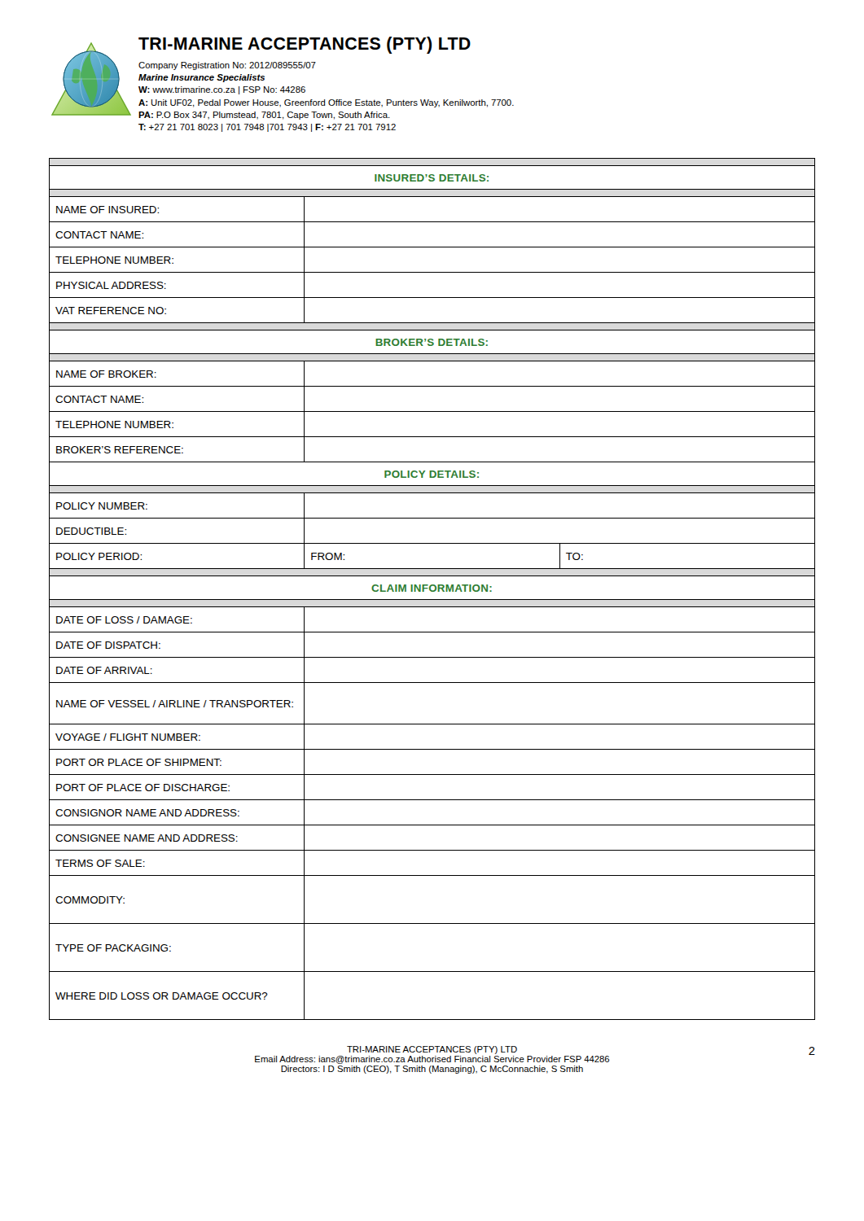TRI-MARINE ACCEPTANCES (PTY) LTD
Company Registration No: 2012/089555/07
Marine Insurance Specialists
W: www.trimarine.co.za | FSP No: 44286
A: Unit UF02, Pedal Power House, Greenford Office Estate, Punters Way, Kenilworth, 7700.
PA: P.O Box 347, Plumstead, 7801, Cape Town, South Africa.
T: +27 21 701 8023 | 701 7948 |701 7943 | F: +27 21 701 7912
| INSURED’S DETAILS: |
| NAME OF INSURED: | |
| CONTACT NAME: | |
| TELEPHONE NUMBER: | |
| PHYSICAL ADDRESS: | |
| VAT REFERENCE NO: | |
| BROKER’S DETAILS: |
| NAME OF BROKER: | |
| CONTACT NAME: | |
| TELEPHONE NUMBER: | |
| BROKER’S REFERENCE: | |
| POLICY DETAILS: |
| POLICY NUMBER: | |
| DEDUCTIBLE: | |
| POLICY PERIOD: | FROM: | TO: |
| CLAIM INFORMATION: |
| DATE OF LOSS / DAMAGE: | |
| DATE OF DISPATCH: | |
| DATE OF ARRIVAL: | |
| NAME OF VESSEL / AIRLINE / TRANSPORTER: | |
| VOYAGE / FLIGHT NUMBER: | |
| PORT OR PLACE OF SHIPMENT: | |
| PORT OF PLACE OF DISCHARGE: | |
| CONSIGNOR NAME AND ADDRESS: | |
| CONSIGNEE NAME AND ADDRESS: | |
| TERMS OF SALE: | |
| COMMODITY: | |
| TYPE OF PACKAGING: | |
| WHERE DID LOSS OR DAMAGE OCCUR? | |
2
TRI-MARINE ACCEPTANCES (PTY) LTD
Email Address: ians@trimarine.co.za Authorised Financial Service Provider FSP 44286
Directors: I D Smith (CEO), T Smith (Managing), C McConnachie, S Smith